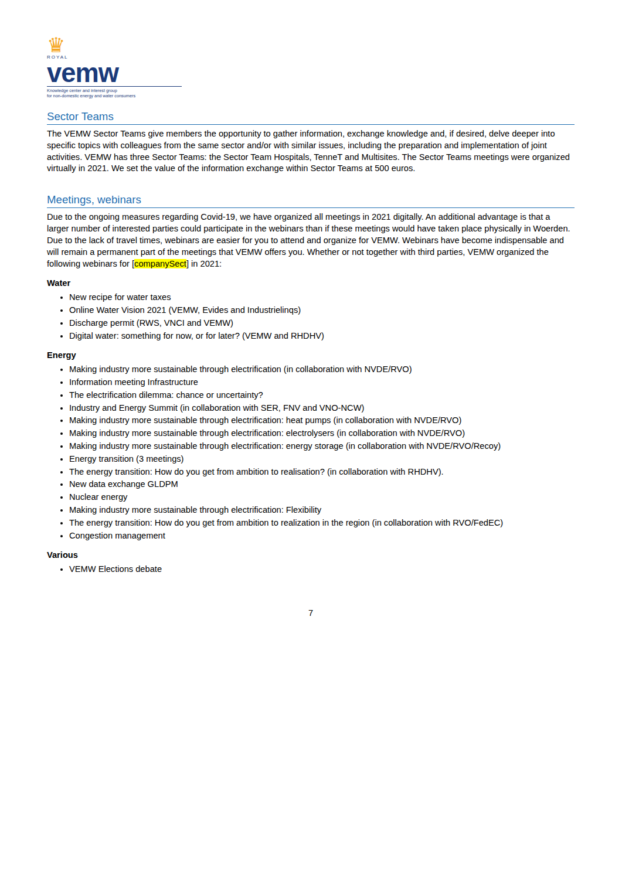♛
ROYAL
vemw
Knowledge center and interest group
for non-domestic energy and water consumers
Sector Teams
The VEMW Sector Teams give members the opportunity to gather information, exchange knowledge and, if desired, delve deeper into specific topics with colleagues from the same sector and/or with similar issues, including the preparation and implementation of joint activities. VEMW has three Sector Teams: the Sector Team Hospitals, TenneT and Multisites. The Sector Teams meetings were organized virtually in 2021. We set the value of the information exchange within Sector Teams at 500 euros.
Meetings, webinars
Due to the ongoing measures regarding Covid-19, we have organized all meetings in 2021 digitally. An additional advantage is that a larger number of interested parties could participate in the webinars than if these meetings would have taken place physically in Woerden. Due to the lack of travel times, webinars are easier for you to attend and organize for VEMW. Webinars have become indispensable and will remain a permanent part of the meetings that VEMW offers you. Whether or not together with third parties, VEMW organized the following webinars for [companySect] in 2021:
Water
New recipe for water taxes
Online Water Vision 2021 (VEMW, Evides and Industrielinqs)
Discharge permit (RWS, VNCI and VEMW)
Digital water: something for now, or for later? (VEMW and RHDHV)
Energy
Making industry more sustainable through electrification (in collaboration with NVDE/RVO)
Information meeting Infrastructure
The electrification dilemma: chance or uncertainty?
Industry and Energy Summit (in collaboration with SER, FNV and VNO-NCW)
Making industry more sustainable through electrification: heat pumps (in collaboration with NVDE/RVO)
Making industry more sustainable through electrification: electrolysers (in collaboration with NVDE/RVO)
Making industry more sustainable through electrification: energy storage (in collaboration with NVDE/RVO/Recoy)
Energy transition (3 meetings)
The energy transition: How do you get from ambition to realisation? (in collaboration with RHDHV).
New data exchange GLDPM
Nuclear energy
Making industry more sustainable through electrification: Flexibility
The energy transition: How do you get from ambition to realization in the region (in collaboration with RVO/FedEC)
Congestion management
Various
VEMW Elections debate
7